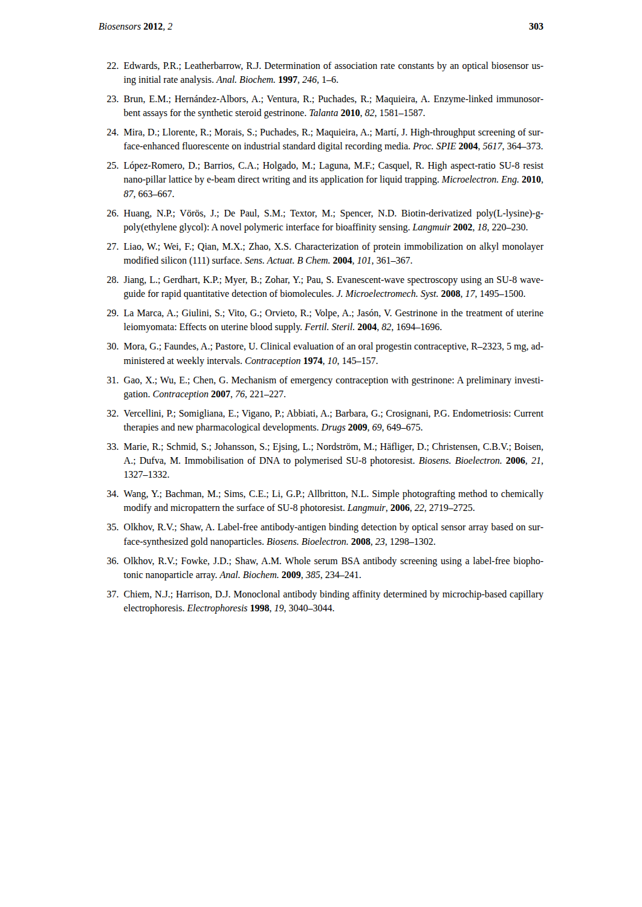Biosensors 2012, 2 303
Edwards, P.R.; Leatherbarrow, R.J. Determination of association rate constants by an optical biosensor using initial rate analysis. Anal. Biochem. 1997, 246, 1–6.
Brun, E.M.; Hernández-Albors, A.; Ventura, R.; Puchades, R.; Maquieira, A. Enzyme-linked immunosorbent assays for the synthetic steroid gestrinone. Talanta 2010, 82, 1581–1587.
Mira, D.; Llorente, R.; Morais, S.; Puchades, R.; Maquieira, A.; Martí, J. High-throughput screening of surface-enhanced fluorescente on industrial standard digital recording media. Proc. SPIE 2004, 5617, 364–373.
López-Romero, D.; Barrios, C.A.; Holgado, M.; Laguna, M.F.; Casquel, R. High aspect-ratio SU-8 resist nano-pillar lattice by e-beam direct writing and its application for liquid trapping. Microelectron. Eng. 2010, 87, 663–667.
Huang, N.P.; Vörös, J.; De Paul, S.M.; Textor, M.; Spencer, N.D. Biotin-derivatized poly(L-lysine)-g-poly(ethylene glycol): A novel polymeric interface for bioaffinity sensing. Langmuir 2002, 18, 220–230.
Liao, W.; Wei, F.; Qian, M.X.; Zhao, X.S. Characterization of protein immobilization on alkyl monolayer modified silicon (111) surface. Sens. Actuat. B Chem. 2004, 101, 361–367.
Jiang, L.; Gerdhart, K.P.; Myer, B.; Zohar, Y.; Pau, S. Evanescent-wave spectroscopy using an SU-8 waveguide for rapid quantitative detection of biomolecules. J. Microelectromech. Syst. 2008, 17, 1495–1500.
La Marca, A.; Giulini, S.; Vito, G.; Orvieto, R.; Volpe, A.; Jasón, V. Gestrinone in the treatment of uterine leiomyomata: Effects on uterine blood supply. Fertil. Steril. 2004, 82, 1694–1696.
Mora, G.; Faundes, A.; Pastore, U. Clinical evaluation of an oral progestin contraceptive, R–2323, 5 mg, administered at weekly intervals. Contraception 1974, 10, 145–157.
Gao, X.; Wu, E.; Chen, G. Mechanism of emergency contraception with gestrinone: A preliminary investigation. Contraception 2007, 76, 221–227.
Vercellini, P.; Somigliana, E.; Vigano, P.; Abbiati, A.; Barbara, G.; Crosignani, P.G. Endometriosis: Current therapies and new pharmacological developments. Drugs 2009, 69, 649–675.
Marie, R.; Schmid, S.; Johansson, S.; Ejsing, L.; Nordström, M.; Häfliger, D.; Christensen, C.B.V.; Boisen, A.; Dufva, M. Immobilisation of DNA to polymerised SU-8 photoresist. Biosens. Bioelectron. 2006, 21, 1327–1332.
Wang, Y.; Bachman, M.; Sims, C.E.; Li, G.P.; Allbritton, N.L. Simple photografting method to chemically modify and micropattern the surface of SU-8 photoresist. Langmuir, 2006, 22, 2719–2725.
Olkhov, R.V.; Shaw, A. Label-free antibody-antigen binding detection by optical sensor array based on surface-synthesized gold nanoparticles. Biosens. Bioelectron. 2008, 23, 1298–1302.
Olkhov, R.V.; Fowke, J.D.; Shaw, A.M. Whole serum BSA antibody screening using a label-free biophotonic nanoparticle array. Anal. Biochem. 2009, 385, 234–241.
Chiem, N.J.; Harrison, D.J. Monoclonal antibody binding affinity determined by microchip-based capillary electrophoresis. Electrophoresis 1998, 19, 3040–3044.